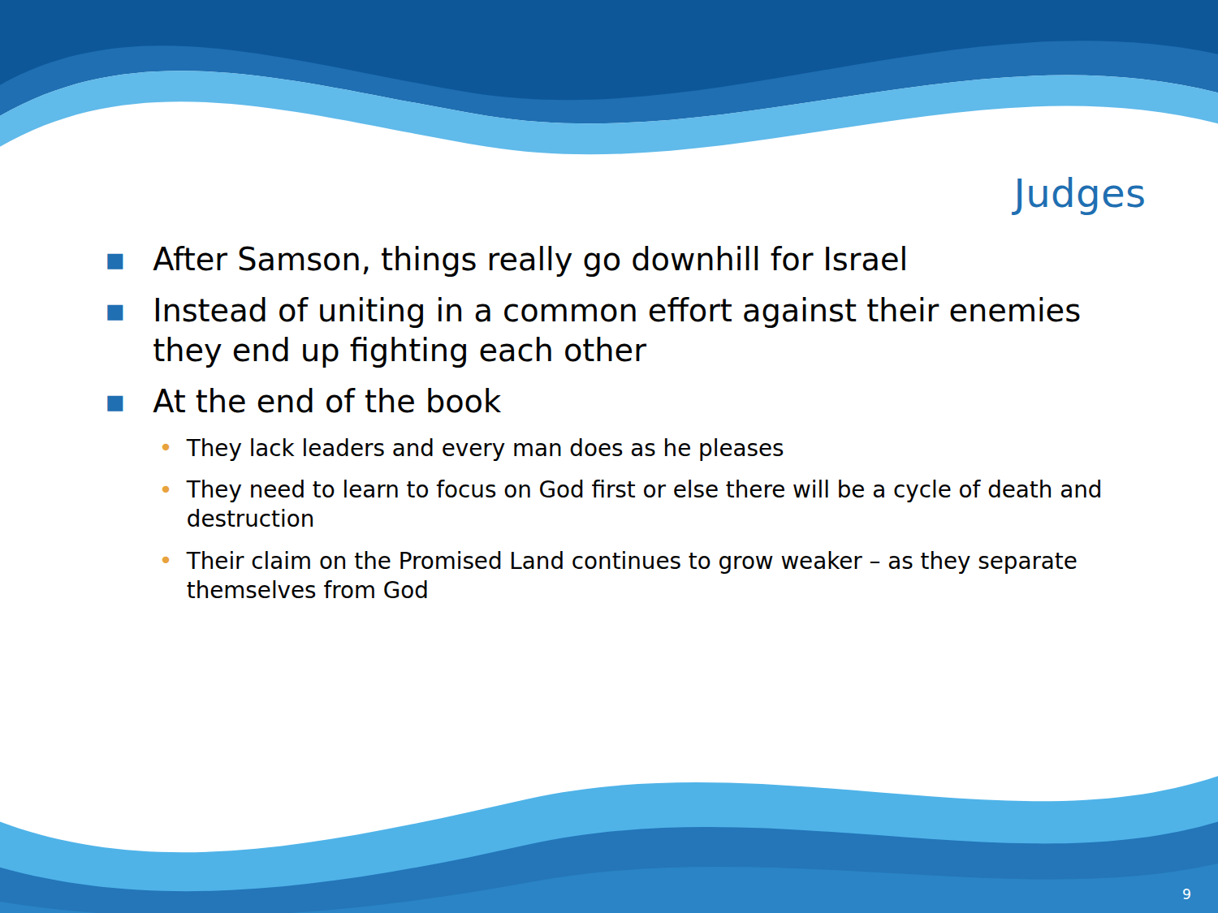Judges
After Samson, things really go downhill for Israel
Instead of uniting in a common effort against their enemies they end up fighting each other
At the end of the book
They lack leaders and every man does as he pleases
They need to learn to focus on God first or else there will be a cycle of death and destruction
Their claim on the Promised Land continues to grow weaker – as they separate themselves from God
9